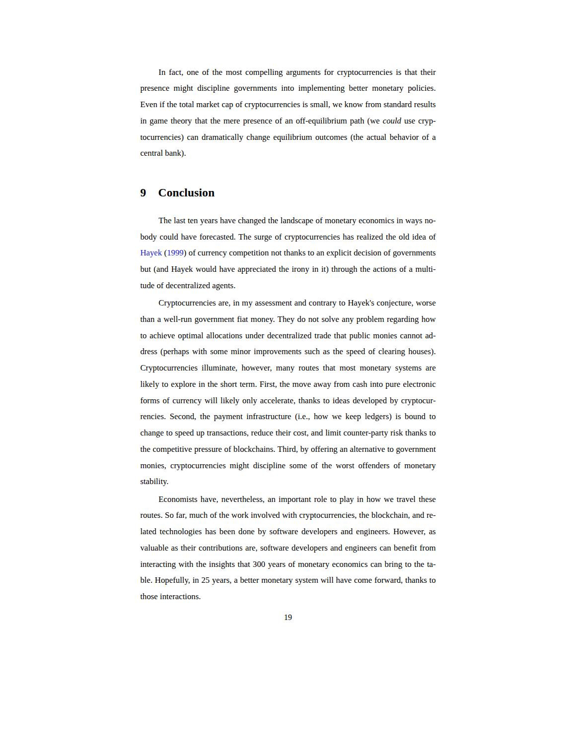In fact, one of the most compelling arguments for cryptocurrencies is that their presence might discipline governments into implementing better monetary policies. Even if the total market cap of cryptocurrencies is small, we know from standard results in game theory that the mere presence of an off-equilibrium path (we could use cryptocurrencies) can dramatically change equilibrium outcomes (the actual behavior of a central bank).
9 Conclusion
The last ten years have changed the landscape of monetary economics in ways nobody could have forecasted. The surge of cryptocurrencies has realized the old idea of Hayek (1999) of currency competition not thanks to an explicit decision of governments but (and Hayek would have appreciated the irony in it) through the actions of a multitude of decentralized agents.
Cryptocurrencies are, in my assessment and contrary to Hayek's conjecture, worse than a well-run government fiat money. They do not solve any problem regarding how to achieve optimal allocations under decentralized trade that public monies cannot address (perhaps with some minor improvements such as the speed of clearing houses). Cryptocurrencies illuminate, however, many routes that most monetary systems are likely to explore in the short term. First, the move away from cash into pure electronic forms of currency will likely only accelerate, thanks to ideas developed by cryptocurrencies. Second, the payment infrastructure (i.e., how we keep ledgers) is bound to change to speed up transactions, reduce their cost, and limit counter-party risk thanks to the competitive pressure of blockchains. Third, by offering an alternative to government monies, cryptocurrencies might discipline some of the worst offenders of monetary stability.
Economists have, nevertheless, an important role to play in how we travel these routes. So far, much of the work involved with cryptocurrencies, the blockchain, and related technologies has been done by software developers and engineers. However, as valuable as their contributions are, software developers and engineers can benefit from interacting with the insights that 300 years of monetary economics can bring to the table. Hopefully, in 25 years, a better monetary system will have come forward, thanks to those interactions.
19